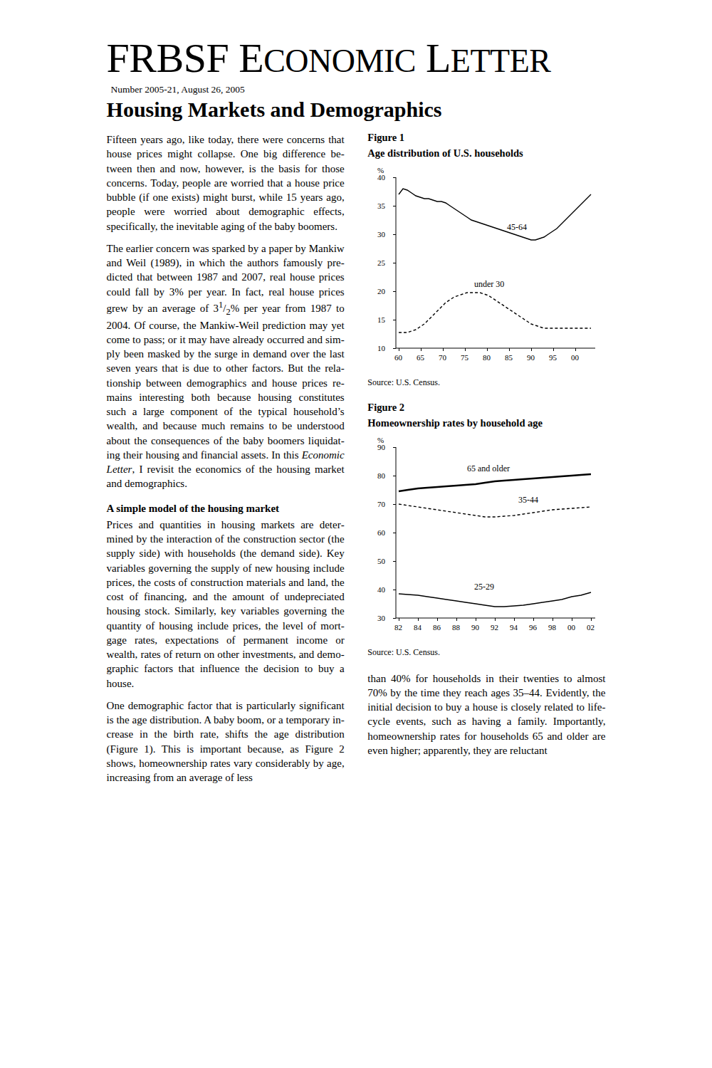FRBSF ECONOMIC LETTER
Number 2005-21, August 26, 2005
Housing Markets and Demographics
Fifteen years ago, like today, there were concerns that house prices might collapse. One big difference between then and now, however, is the basis for those concerns. Today, people are worried that a house price bubble (if one exists) might burst, while 15 years ago, people were worried about demographic effects, specifically, the inevitable aging of the baby boomers.
The earlier concern was sparked by a paper by Mankiw and Weil (1989), in which the authors famously predicted that between 1987 and 2007, real house prices could fall by 3% per year. In fact, real house prices grew by an average of 31/2% per year from 1987 to 2004. Of course, the Mankiw-Weil prediction may yet come to pass; or it may have already occurred and simply been masked by the surge in demand over the last seven years that is due to other factors. But the relationship between demographics and house prices remains interesting both because housing constitutes such a large component of the typical household’s wealth, and because much remains to be understood about the consequences of the baby boomers liquidating their housing and financial assets. In this Economic Letter, I revisit the economics of the housing market and demographics.
A simple model of the housing market
Prices and quantities in housing markets are determined by the interaction of the construction sector (the supply side) with households (the demand side). Key variables governing the supply of new housing include prices, the costs of construction materials and land, the cost of financing, and the amount of undepreciated housing stock. Similarly, key variables governing the quantity of housing include prices, the level of mortgage rates, expectations of permanent income or wealth, rates of return on other investments, and demographic factors that influence the decision to buy a house.
One demographic factor that is particularly significant is the age distribution. A baby boom, or a temporary increase in the birth rate, shifts the age distribution (Figure 1). This is important because, as Figure 2 shows, homeownership rates vary considerably by age, increasing from an average of less
Figure 1
Age distribution of U.S. households
% 40 35 30 25 20 15 10 60 65 70 75 80 85 90 95 00 45-64 under 30
Source: U.S. Census.
Figure 2
Homeownership rates by household age
% 90 80 70 60 50 40 30 82 84 86 88 90 92 94 96 98 00 02 65 and older 35-44 25-29
Source: U.S. Census.
than 40% for households in their twenties to almost 70% by the time they reach ages 35–44. Evidently, the initial decision to buy a house is closely related to life-cycle events, such as having a family. Importantly, homeownership rates for households 65 and older are even higher; apparently, they are reluctant